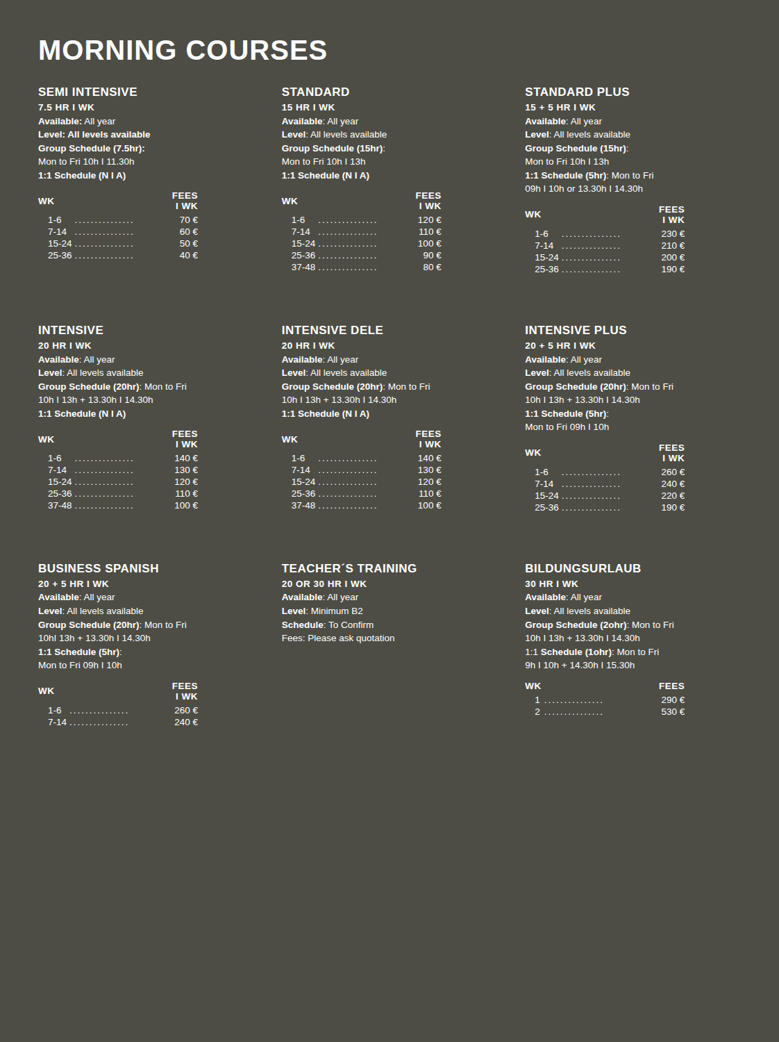Morning Courses
Semi Intensive
7.5 HR I WK
Available: All year
Level: All levels available
Group Schedule (7.5hr):
Mon to Fri 10h I 11.30h
1:1 Schedule (N I A)
| WK | | Fees I WK |
| --- | --- | --- |
| 1-6 | ............... | 70 € |
| 7-14 | ............... | 60 € |
| 15-24 | ............... | 50 € |
| 25-36 | ............... | 40 € |
Standard
15 HR I WK
Available: All year
Level: All levels available
Group Schedule (15hr):
Mon to Fri 10h I 13h
1:1 Schedule (N I A)
| WK | | Fees I WK |
| --- | --- | --- |
| 1-6 | ............... | 120 € |
| 7-14 | ............... | 110 € |
| 15-24 | ............... | 100 € |
| 25-36 | ............... | 90 € |
| 37-48 | ............... | 80 € |
Standard Plus
15 + 5 HR I WK
Available: All year
Level: All levels available
Group Schedule (15hr):
Mon to Fri 10h I 13h
1:1 Schedule (5hr): Mon to Fri
09h I 10h or 13.30h I 14.30h
| WK | | Fees I WK |
| --- | --- | --- |
| 1-6 | ............... | 230 € |
| 7-14 | ............... | 210 € |
| 15-24 | ............... | 200 € |
| 25-36 | ............... | 190 € |
Intensive
20 HR I WK
Available: All year
Level: All levels available
Group Schedule (20hr): Mon to Fri
10h I 13h + 13.30h I 14.30h
1:1 Schedule (N I A)
| WK | | Fees I WK |
| --- | --- | --- |
| 1-6 | ............... | 140 € |
| 7-14 | ............... | 130 € |
| 15-24 | ............... | 120 € |
| 25-36 | ............... | 110 € |
| 37-48 | ............... | 100 € |
Intensive Dele
20 HR I WK
Available: All year
Level: All levels available
Group Schedule (20hr): Mon to Fri
10h I 13h + 13.30h I 14.30h
1:1 Schedule (N I A)
| WK | | Fees I WK |
| --- | --- | --- |
| 1-6 | ............... | 140 € |
| 7-14 | ............... | 130 € |
| 15-24 | ............... | 120 € |
| 25-36 | ............... | 110 € |
| 37-48 | ............... | 100 € |
Intensive Plus
20 + 5 HR I WK
Available: All year
Level: All levels available
Group Schedule (20hr): Mon to Fri
10h I 13h + 13.30h I 14.30h
1:1 Schedule (5hr):
Mon to Fri 09h I 10h
| WK | | Fees I WK |
| --- | --- | --- |
| 1-6 | ............... | 260 € |
| 7-14 | ............... | 240 € |
| 15-24 | ............... | 220 € |
| 25-36 | ............... | 190 € |
Business Spanish
20 + 5 HR I WK
Available: All year
Level: All levels available
Group Schedule (20hr): Mon to Fri
10hI 13h + 13.30h I 14.30h
1:1 Schedule (5hr):
Mon to Fri 09h I 10h
| WK | | Fees I WK |
| --- | --- | --- |
| 1-6 | ............... | 260 € |
| 7-14 | ............... | 240 € |
Teacher´s Training
20 or 30 HR I WK
Available: All year
Level: Minimum B2
Schedule: To Confirm
Fees: Please ask quotation
Bildungsurlaub
30 HR I WK
Available: All year
Level: All levels available
Group Schedule (2ohr): Mon to Fri
10h I 13h + 13.30h I 14.30h
1:1 Schedule (1ohr): Mon to Fri
9h I 10h + 14.30h I 15.30h
| WK | | Fees |
| --- | --- | --- |
| 1 | ............... | 290 € |
| 2 | ............... | 530 € |